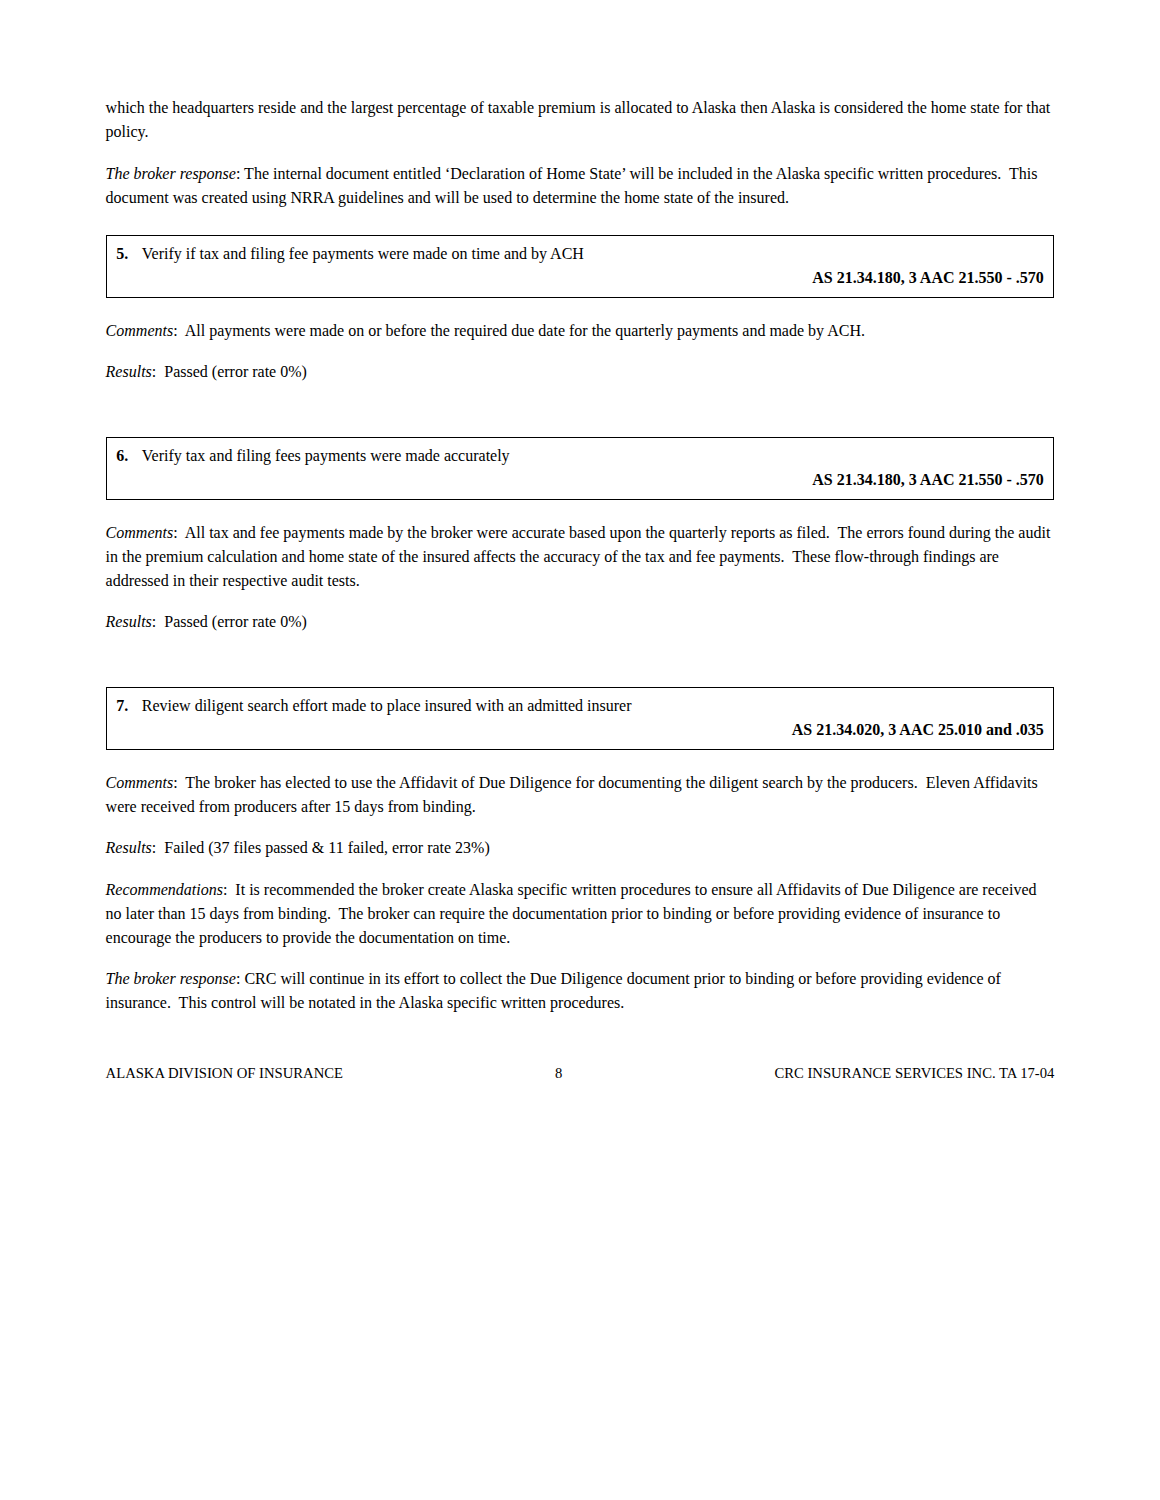which the headquarters reside and the largest percentage of taxable premium is allocated to Alaska then Alaska is considered the home state for that policy.
The broker response: The internal document entitled ‘Declaration of Home State’ will be included in the Alaska specific written procedures. This document was created using NRRA guidelines and will be used to determine the home state of the insured.
5. Verify if tax and filing fee payments were made on time and by ACH
AS 21.34.180, 3 AAC 21.550 - .570
Comments: All payments were made on or before the required due date for the quarterly payments and made by ACH.
Results: Passed (error rate 0%)
6. Verify tax and filing fees payments were made accurately
AS 21.34.180, 3 AAC 21.550 - .570
Comments: All tax and fee payments made by the broker were accurate based upon the quarterly reports as filed. The errors found during the audit in the premium calculation and home state of the insured affects the accuracy of the tax and fee payments. These flow-through findings are addressed in their respective audit tests.
Results: Passed (error rate 0%)
7. Review diligent search effort made to place insured with an admitted insurer
AS 21.34.020, 3 AAC 25.010 and .035
Comments: The broker has elected to use the Affidavit of Due Diligence for documenting the diligent search by the producers. Eleven Affidavits were received from producers after 15 days from binding.
Results: Failed (37 files passed & 11 failed, error rate 23%)
Recommendations: It is recommended the broker create Alaska specific written procedures to ensure all Affidavits of Due Diligence are received no later than 15 days from binding. The broker can require the documentation prior to binding or before providing evidence of insurance to encourage the producers to provide the documentation on time.
The broker response: CRC will continue in its effort to collect the Due Diligence document prior to binding or before providing evidence of insurance. This control will be notated in the Alaska specific written procedures.
ALASKA DIVISION OF INSURANCE 8 CRC INSURANCE SERVICES INC. TA 17-04